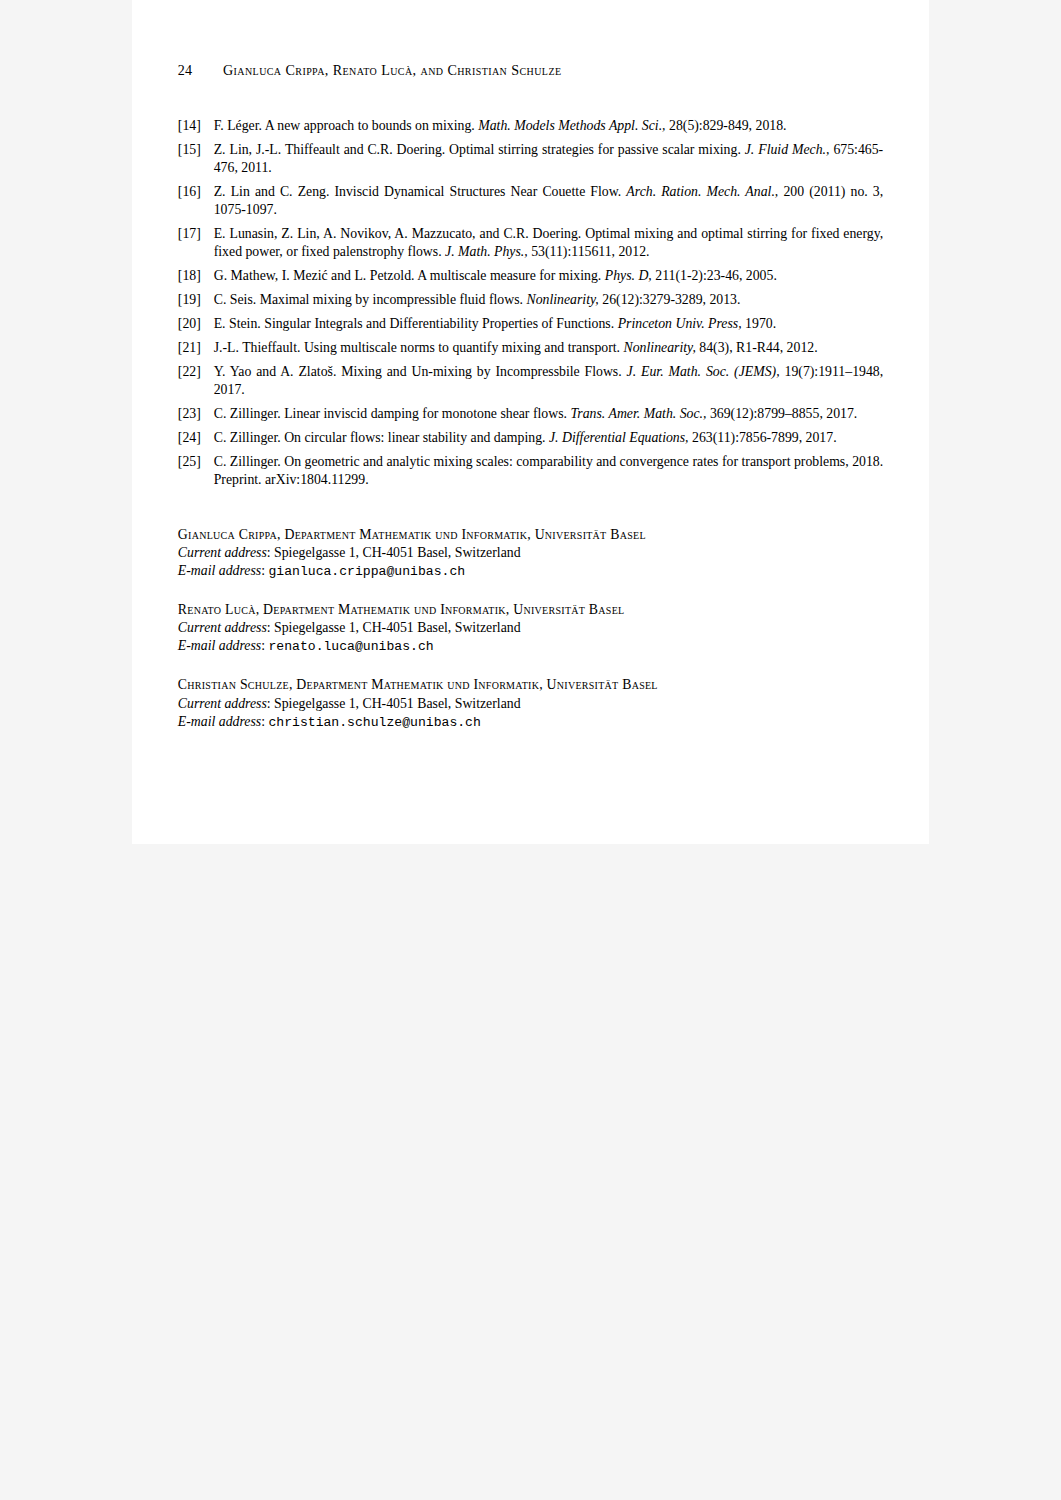24 Gianluca Crippa, Renato Lucà, and Christian Schulze
[14] F. Léger. A new approach to bounds on mixing. Math. Models Methods Appl. Sci., 28(5):829-849, 2018.
[15] Z. Lin, J.-L. Thiffeault and C.R. Doering. Optimal stirring strategies for passive scalar mixing. J. Fluid Mech., 675:465-476, 2011.
[16] Z. Lin and C. Zeng. Inviscid Dynamical Structures Near Couette Flow. Arch. Ration. Mech. Anal., 200 (2011) no. 3, 1075-1097.
[17] E. Lunasin, Z. Lin, A. Novikov, A. Mazzucato, and C.R. Doering. Optimal mixing and optimal stirring for fixed energy, fixed power, or fixed palenstrophy flows. J. Math. Phys., 53(11):115611, 2012.
[18] G. Mathew, I. Mezić and L. Petzold. A multiscale measure for mixing. Phys. D, 211(1-2):23-46, 2005.
[19] C. Seis. Maximal mixing by incompressible fluid flows. Nonlinearity, 26(12):3279-3289, 2013.
[20] E. Stein. Singular Integrals and Differentiability Properties of Functions. Princeton Univ. Press, 1970.
[21] J.-L. Thieffault. Using multiscale norms to quantify mixing and transport. Nonlinearity, 84(3), R1-R44, 2012.
[22] Y. Yao and A. Zlatoš. Mixing and Un-mixing by Incompressbile Flows. J. Eur. Math. Soc. (JEMS), 19(7):1911–1948, 2017.
[23] C. Zillinger. Linear inviscid damping for monotone shear flows. Trans. Amer. Math. Soc., 369(12):8799–8855, 2017.
[24] C. Zillinger. On circular flows: linear stability and damping. J. Differential Equations, 263(11):7856-7899, 2017.
[25] C. Zillinger. On geometric and analytic mixing scales: comparability and convergence rates for transport problems, 2018. Preprint. arXiv:1804.11299.
Gianluca Crippa, Department Mathematik und Informatik, Universität Basel
Current address: Spiegelgasse 1, CH-4051 Basel, Switzerland
E-mail address: gianluca.crippa@unibas.ch
Renato Lucà, Department Mathematik und Informatik, Universität Basel
Current address: Spiegelgasse 1, CH-4051 Basel, Switzerland
E-mail address: renato.luca@unibas.ch
Christian Schulze, Department Mathematik und Informatik, Universität Basel
Current address: Spiegelgasse 1, CH-4051 Basel, Switzerland
E-mail address: christian.schulze@unibas.ch